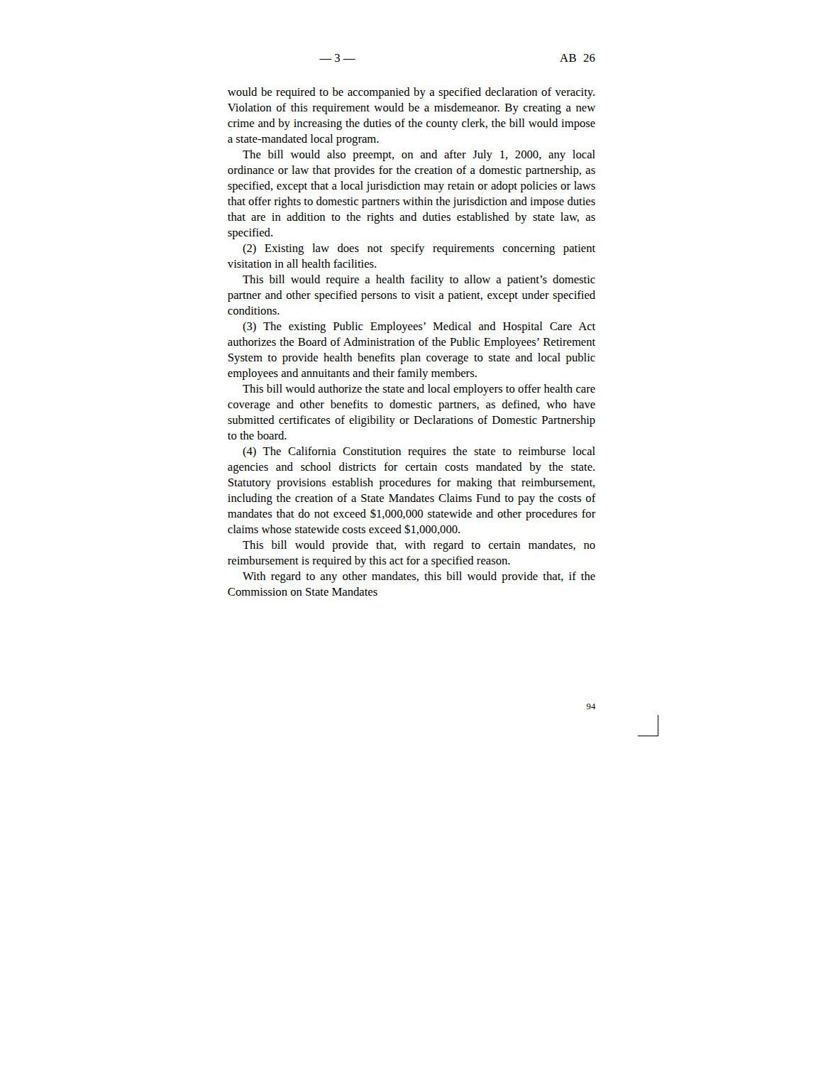— 3 — AB 26
would be required to be accompanied by a specified declaration of veracity. Violation of this requirement would be a misdemeanor. By creating a new crime and by increasing the duties of the county clerk, the bill would impose a state-mandated local program.
The bill would also preempt, on and after July 1, 2000, any local ordinance or law that provides for the creation of a domestic partnership, as specified, except that a local jurisdiction may retain or adopt policies or laws that offer rights to domestic partners within the jurisdiction and impose duties that are in addition to the rights and duties established by state law, as specified.
(2) Existing law does not specify requirements concerning patient visitation in all health facilities.
This bill would require a health facility to allow a patient’s domestic partner and other specified persons to visit a patient, except under specified conditions.
(3) The existing Public Employees’ Medical and Hospital Care Act authorizes the Board of Administration of the Public Employees’ Retirement System to provide health benefits plan coverage to state and local public employees and annuitants and their family members.
This bill would authorize the state and local employers to offer health care coverage and other benefits to domestic partners, as defined, who have submitted certificates of eligibility or Declarations of Domestic Partnership to the board.
(4) The California Constitution requires the state to reimburse local agencies and school districts for certain costs mandated by the state. Statutory provisions establish procedures for making that reimbursement, including the creation of a State Mandates Claims Fund to pay the costs of mandates that do not exceed $1,000,000 statewide and other procedures for claims whose statewide costs exceed $1,000,000.
This bill would provide that, with regard to certain mandates, no reimbursement is required by this act for a specified reason.
With regard to any other mandates, this bill would provide that, if the Commission on State Mandates
94